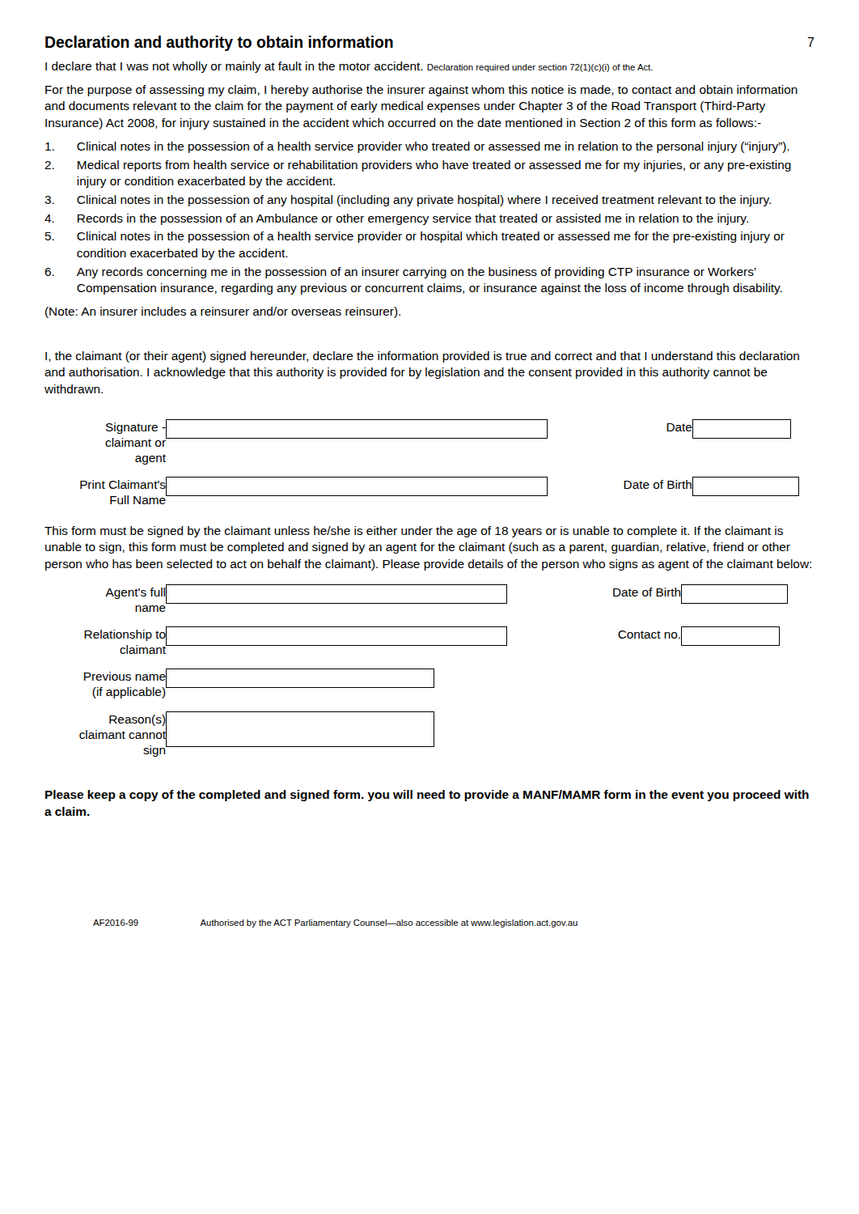7
Declaration and authority to obtain information
I declare that I was not wholly or mainly at fault in the motor accident. Declaration required under section 72(1)(c)(i) of the Act.
For the purpose of assessing my claim, I hereby authorise the insurer against whom this notice is made, to contact and obtain information and documents relevant to the claim for the payment of early medical expenses under Chapter 3 of the Road Transport (Third-Party Insurance) Act 2008, for injury sustained in the accident which occurred on the date mentioned in Section 2 of this form as follows:-
1. Clinical notes in the possession of a health service provider who treated or assessed me in relation to the personal injury (“injury”).
2. Medical reports from health service or rehabilitation providers who have treated or assessed me for my injuries, or any pre-existing injury or condition exacerbated by the accident.
3. Clinical notes in the possession of any hospital (including any private hospital) where I received treatment relevant to the injury.
4. Records in the possession of an Ambulance or other emergency service that treated or assisted me in relation to the injury.
5. Clinical notes in the possession of a health service provider or hospital which treated or assessed me for the pre-existing injury or condition exacerbated by the accident.
6. Any records concerning me in the possession of an insurer carrying on the business of providing CTP insurance or Workers’ Compensation insurance, regarding any previous or concurrent claims, or insurance against the loss of income through disability.
(Note: An insurer includes a reinsurer and/or overseas reinsurer).
I, the claimant (or their agent) signed hereunder, declare the information provided is true and correct and that I understand this declaration and authorisation. I acknowledge that this authority is provided for by legislation and the consent provided in this authority cannot be withdrawn.
| Signature - claimant or agent | | Date | |
| Print Claimant's Full Name | | Date of Birth | |
This form must be signed by the claimant unless he/she is either under the age of 18 years or is unable to complete it. If the claimant is unable to sign, this form must be completed and signed by an agent for the claimant (such as a parent, guardian, relative, friend or other person who has been selected to act on behalf the claimant). Please provide details of the person who signs as agent of the claimant below:
| Agent's full name | | Date of Birth | |
| Relationship to claimant | | Contact no. | |
| Previous name (if applicable) | |
| Reason(s) claimant cannot sign | |
Please keep a copy of the completed and signed form. you will need to provide a MANF/MAMR form in the event you proceed with a claim.
AF2016-99 Authorised by the ACT Parliamentary Counsel—also accessible at www.legislation.act.gov.au